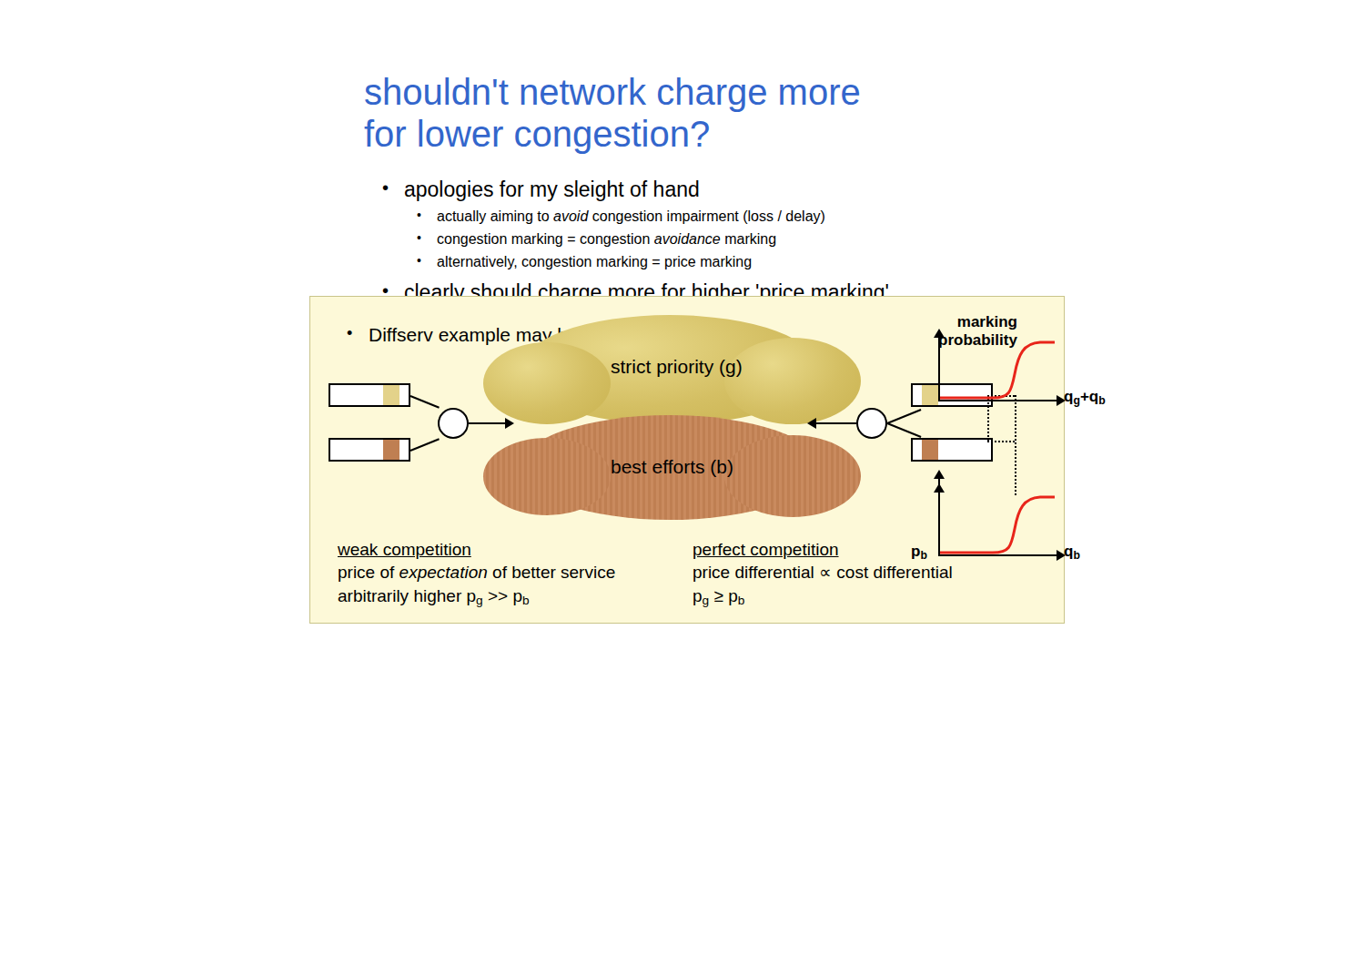shouldn't network charge more
for lower congestion?
apologies for my sleight of hand
actually aiming to avoid congestion impairment (loss / delay)
congestion marking = congestion avoidance marking
alternatively, congestion marking = price marking
clearly should charge more for higher 'price marking'
Diffserv example may help [Gibbens02]
strict priority (g)
best efforts (b)
pg
qg+qb
marking
probability
pb
qb
weak competition
price of expectation of better service
arbitrarily higher pg >> pb
perfect competition
price differential ∝ cost differential
pg ≥ pb